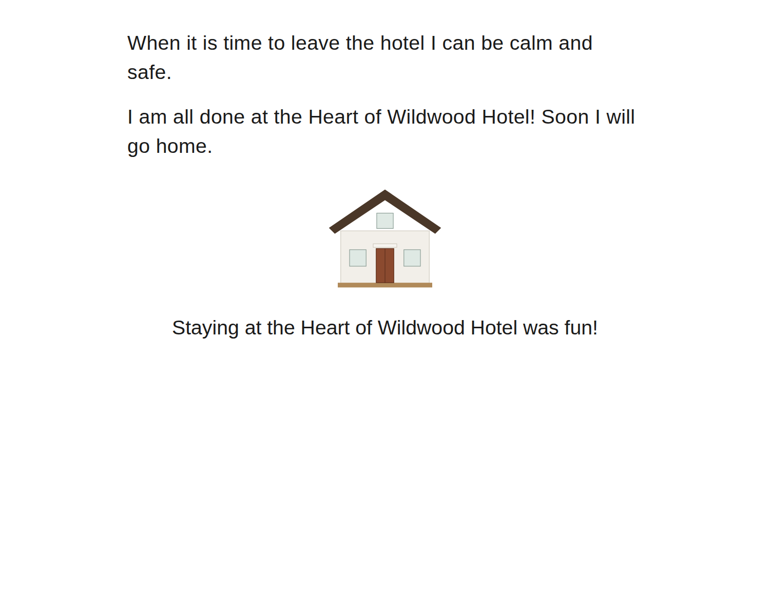When it is time to leave the hotel I can be calm and safe.
I am all done at the Heart of Wildwood Hotel! Soon I will go home.
Staying at the Heart of Wildwood Hotel was fun!